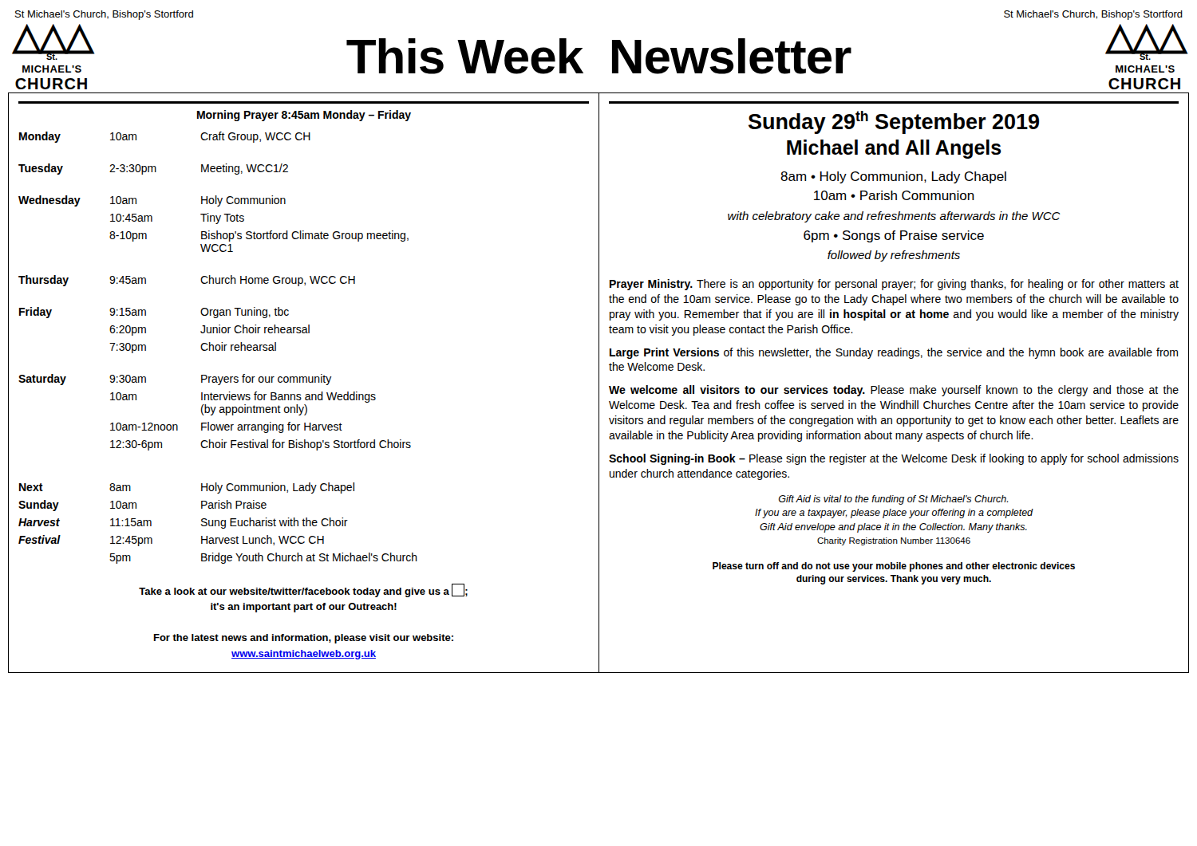St Michael's Church, Bishop's Stortford
St Michael's Church, Bishop's Stortford
△△△
St. MICHAEL'S
CHURCH
This Week Newsletter
△△△
St. MICHAEL'S
CHURCH
Morning Prayer 8:45am Monday – Friday
| Monday | 10am | Craft Group, WCC CH |
| Tuesday | 2-3:30pm | Meeting, WCC1/2 |
| Wednesday | 10am | Holy Communion |
| | 10:45am | Tiny Tots |
| | 8-10pm | Bishop's Stortford Climate Group meeting, WCC1 |
| Thursday | 9:45am | Church Home Group, WCC CH |
| Friday | 9:15am | Organ Tuning, tbc |
| | 6:20pm | Junior Choir rehearsal |
| | 7:30pm | Choir rehearsal |
| Saturday | 9:30am | Prayers for our community |
| | 10am | Interviews for Banns and Weddings (by appointment only) |
| | 10am-12noon | Flower arranging for Harvest |
| | 12:30-6pm | Choir Festival for Bishop's Stortford Choirs |
| Next | 8am | Holy Communion, Lady Chapel |
| Sunday | 10am | Parish Praise |
| Harvest | 11:15am | Sung Eucharist with the Choir |
| Festival | 12:45pm | Harvest Lunch, WCC CH |
| | 5pm | Bridge Youth Church at St Michael's Church |
Take a look at our website/twitter/facebook today and give us a ;
it's an important part of our Outreach!
For the latest news and information, please visit our website:
www.saintmichaelweb.org.uk
Sunday 29th September 2019
Michael and All Angels
8am • Holy Communion, Lady Chapel
10am • Parish Communion
with celebratory cake and refreshments afterwards in the WCC
6pm • Songs of Praise service
followed by refreshments
Prayer Ministry. There is an opportunity for personal prayer; for giving thanks, for healing or for other matters at the end of the 10am service. Please go to the Lady Chapel where two members of the church will be available to pray with you. Remember that if you are ill in hospital or at home and you would like a member of the ministry team to visit you please contact the Parish Office.
Large Print Versions of this newsletter, the Sunday readings, the service and the hymn book are available from the Welcome Desk.
We welcome all visitors to our services today. Please make yourself known to the clergy and those at the Welcome Desk. Tea and fresh coffee is served in the Windhill Churches Centre after the 10am service to provide visitors and regular members of the congregation with an opportunity to get to know each other better. Leaflets are available in the Publicity Area providing information about many aspects of church life.
School Signing-in Book – Please sign the register at the Welcome Desk if looking to apply for school admissions under church attendance categories.
Gift Aid is vital to the funding of St Michael's Church.
If you are a taxpayer, please place your offering in a completed
Gift Aid envelope and place it in the Collection. Many thanks.
Charity Registration Number 1130646
Please turn off and do not use your mobile phones and other electronic devices
during our services. Thank you very much.